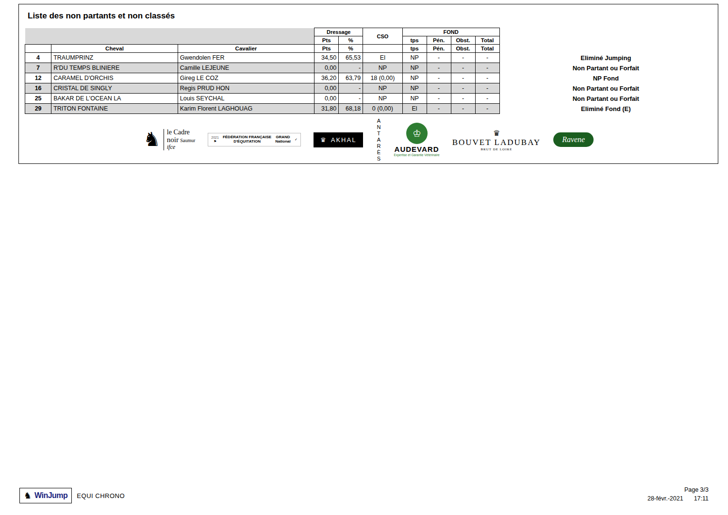Liste des non partants et non classés
| | | | Dressage | CSO | FOND | |
| --- | --- | --- | --- | --- | --- | --- |
| Pts | % | tps | Pén. | Obst. | Total |
| | Cheval | Cavalier | Pts | % | | tps | Pén. | Obst. | Total | |
| 4 | TRAUMPRINZ | Gwendolen FER | 34,50 | 65,53 | El | NP | - | - | - | Eliminé Jumping |
| 7 | R'DU TEMPS BLINIERE | Camille LEJEUNE | 0,00 | - | NP | NP | - | - | - | Non Partant ou Forfait |
| 12 | CARAMEL D'ORCHIS | Gireg LE COZ | 36,20 | 63,79 | 18 (0,00) | NP | - | - | - | NP Fond |
| 16 | CRISTAL DE SINGLY | Regis PRUD HON | 0,00 | - | NP | NP | - | - | - | Non Partant ou Forfait |
| 25 | BAKAR DE L'OCEAN LA | Louis SEYCHAL | 0,00 | - | NP | NP | - | - | - | Non Partant ou Forfait |
| 29 | TRITON FONTAINE | Karim Florent LAGHOUAG | 31,80 | 68,18 | 0 (0,00) | El | - | - | - | Eliminé Fond (E) |
♞ le Cadre
noir Saumur
ifce
2021 ⚑
FÉDÉRATION FRANÇAISE D'ÉQUITATION
GRAND National
✓
♛ AKHAL
ANTARÈS
♔
AUDEVARD
Expertise et Garantie Vétérinaire
♛
BOUVET LADUBAY
BRUT DE LOIRE
Ravene
♞ WinJump
EQUI CHRONO
Page 3/3
28-févr.-202117:11